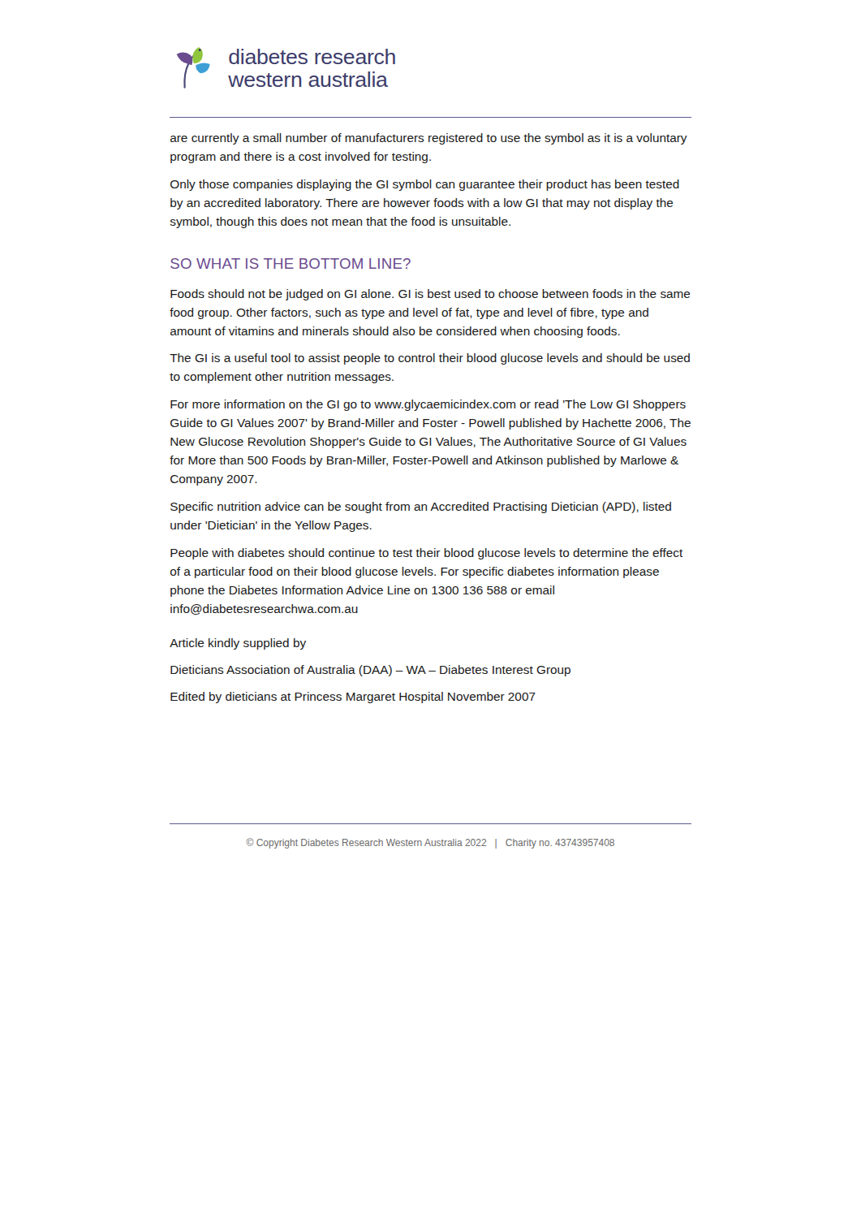diabetes research western australia
are currently a small number of manufacturers registered to use the symbol as it is a voluntary program and there is a cost involved for testing.
Only those companies displaying the GI symbol can guarantee their product has been tested by an accredited laboratory. There are however foods with a low GI that may not display the symbol, though this does not mean that the food is unsuitable.
SO WHAT IS THE BOTTOM LINE?
Foods should not be judged on GI alone. GI is best used to choose between foods in the same food group. Other factors, such as type and level of fat, type and level of fibre, type and amount of vitamins and minerals should also be considered when choosing foods.
The GI is a useful tool to assist people to control their blood glucose levels and should be used to complement other nutrition messages.
For more information on the GI go to www.glycaemicindex.com or read 'The Low GI Shoppers Guide to GI Values 2007' by Brand-Miller and Foster - Powell published by Hachette 2006, The New Glucose Revolution Shopper's Guide to GI Values, The Authoritative Source of GI Values for More than 500 Foods by Bran-Miller, Foster-Powell and Atkinson published by Marlowe & Company 2007.
Specific nutrition advice can be sought from an Accredited Practising Dietician (APD), listed under 'Dietician' in the Yellow Pages.
People with diabetes should continue to test their blood glucose levels to determine the effect of a particular food on their blood glucose levels. For specific diabetes information please phone the Diabetes Information Advice Line on 1300 136 588 or email info@diabetesresearchwa.com.au
Article kindly supplied by
Dieticians Association of Australia (DAA) – WA – Diabetes Interest Group
Edited by dieticians at Princess Margaret Hospital November 2007
© Copyright Diabetes Research Western Australia 2022 | Charity no. 43743957408